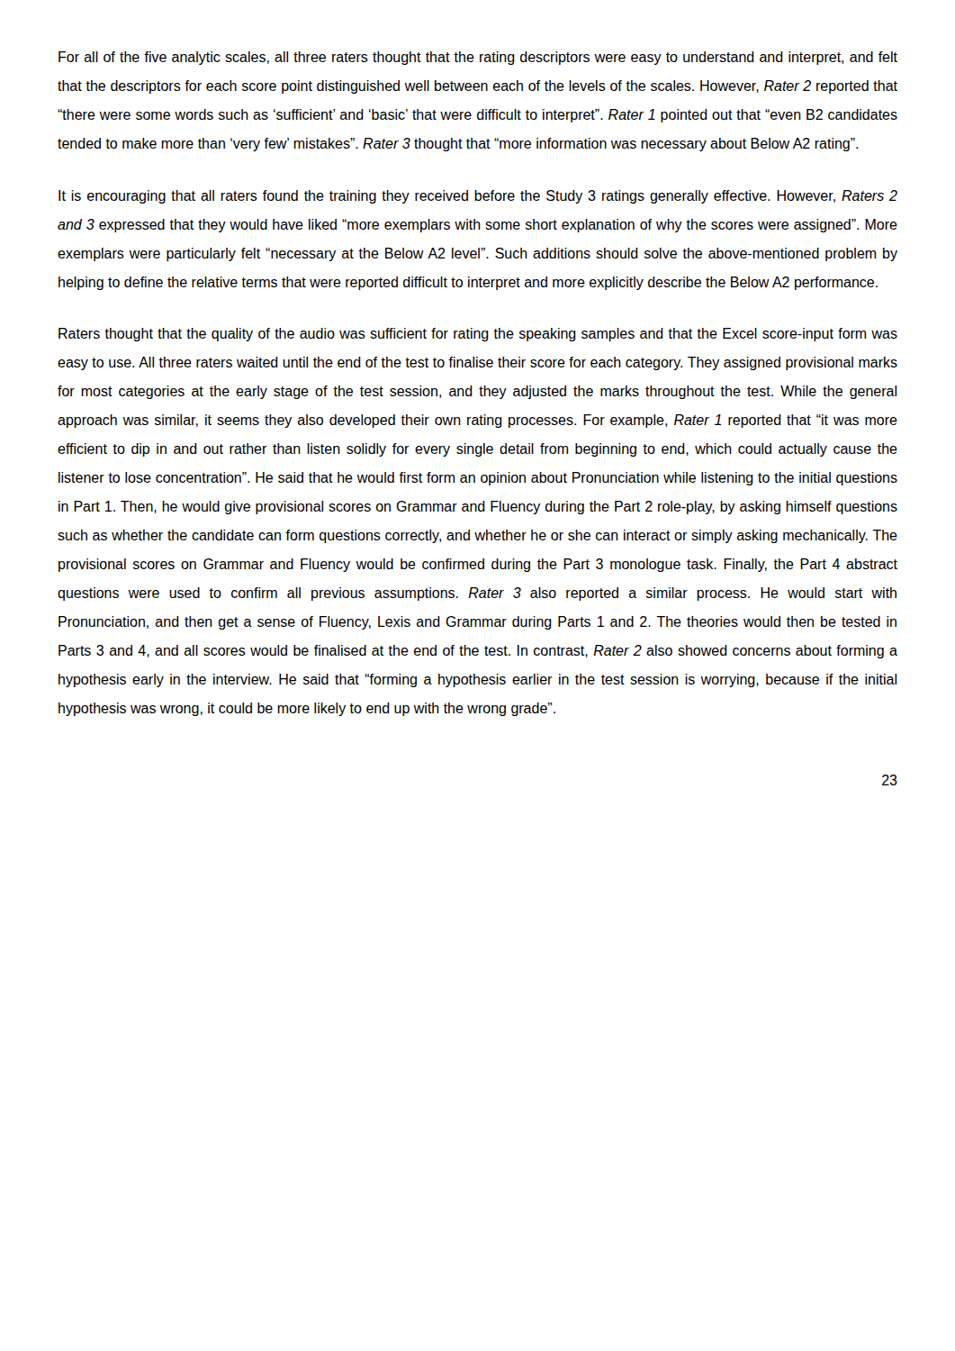For all of the five analytic scales, all three raters thought that the rating descriptors were easy to understand and interpret, and felt that the descriptors for each score point distinguished well between each of the levels of the scales. However, Rater 2 reported that “there were some words such as ‘sufficient’ and ‘basic’ that were difficult to interpret”. Rater 1 pointed out that “even B2 candidates tended to make more than ‘very few’ mistakes”. Rater 3 thought that “more information was necessary about Below A2 rating”.
It is encouraging that all raters found the training they received before the Study 3 ratings generally effective. However, Raters 2 and 3 expressed that they would have liked “more exemplars with some short explanation of why the scores were assigned”. More exemplars were particularly felt “necessary at the Below A2 level”. Such additions should solve the above-mentioned problem by helping to define the relative terms that were reported difficult to interpret and more explicitly describe the Below A2 performance.
Raters thought that the quality of the audio was sufficient for rating the speaking samples and that the Excel score-input form was easy to use. All three raters waited until the end of the test to finalise their score for each category. They assigned provisional marks for most categories at the early stage of the test session, and they adjusted the marks throughout the test. While the general approach was similar, it seems they also developed their own rating processes. For example, Rater 1 reported that “it was more efficient to dip in and out rather than listen solidly for every single detail from beginning to end, which could actually cause the listener to lose concentration”. He said that he would first form an opinion about Pronunciation while listening to the initial questions in Part 1. Then, he would give provisional scores on Grammar and Fluency during the Part 2 role-play, by asking himself questions such as whether the candidate can form questions correctly, and whether he or she can interact or simply asking mechanically. The provisional scores on Grammar and Fluency would be confirmed during the Part 3 monologue task. Finally, the Part 4 abstract questions were used to confirm all previous assumptions. Rater 3 also reported a similar process. He would start with Pronunciation, and then get a sense of Fluency, Lexis and Grammar during Parts 1 and 2. The theories would then be tested in Parts 3 and 4, and all scores would be finalised at the end of the test. In contrast, Rater 2 also showed concerns about forming a hypothesis early in the interview. He said that “forming a hypothesis earlier in the test session is worrying, because if the initial hypothesis was wrong, it could be more likely to end up with the wrong grade”.
23